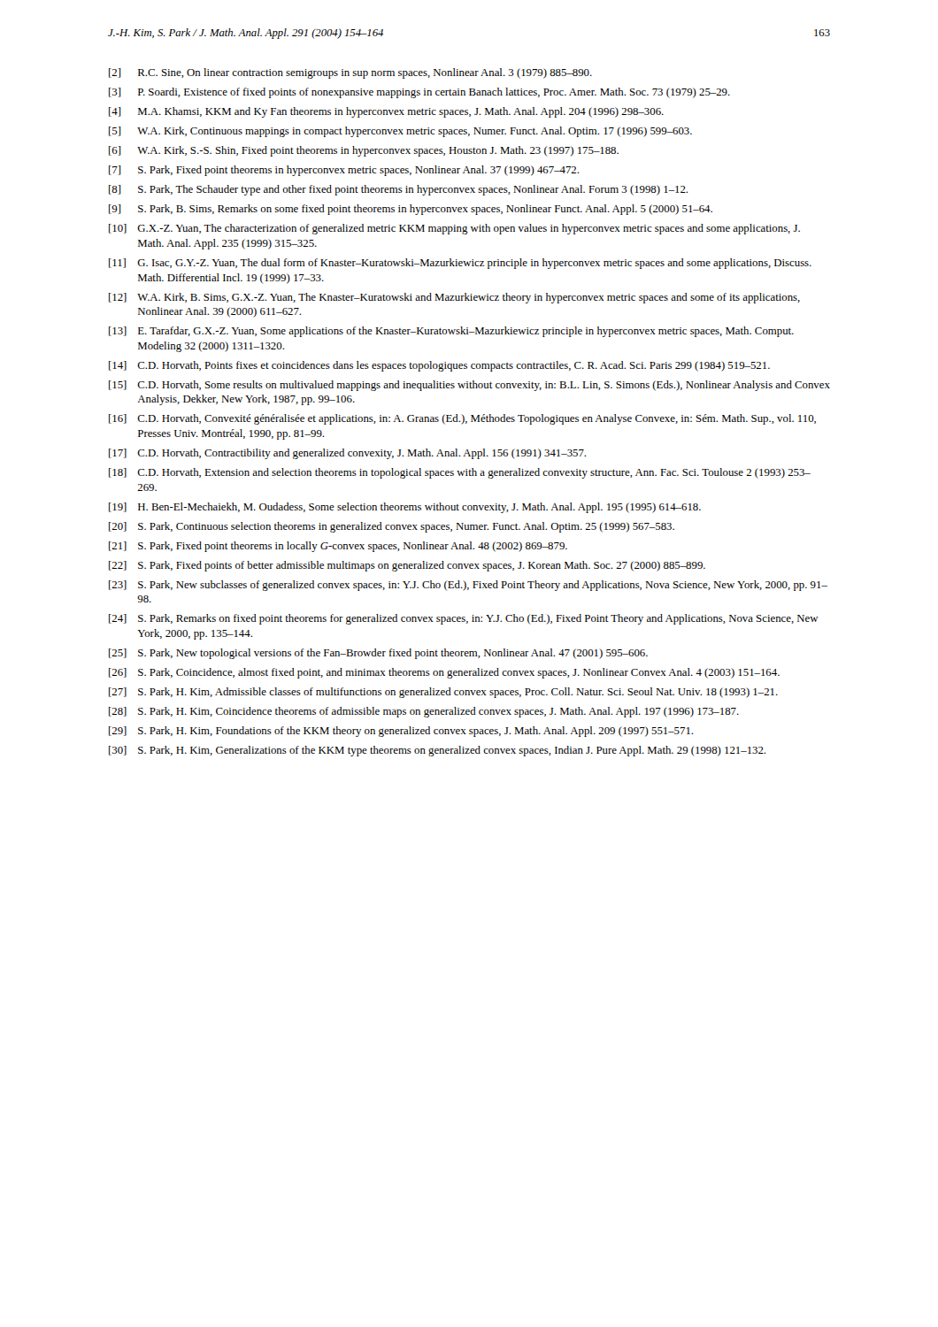J.-H. Kim, S. Park / J. Math. Anal. Appl. 291 (2004) 154–164 163
R.C. Sine, On linear contraction semigroups in sup norm spaces, Nonlinear Anal. 3 (1979) 885–890.
P. Soardi, Existence of fixed points of nonexpansive mappings in certain Banach lattices, Proc. Amer. Math. Soc. 73 (1979) 25–29.
M.A. Khamsi, KKM and Ky Fan theorems in hyperconvex metric spaces, J. Math. Anal. Appl. 204 (1996) 298–306.
W.A. Kirk, Continuous mappings in compact hyperconvex metric spaces, Numer. Funct. Anal. Optim. 17 (1996) 599–603.
W.A. Kirk, S.-S. Shin, Fixed point theorems in hyperconvex spaces, Houston J. Math. 23 (1997) 175–188.
S. Park, Fixed point theorems in hyperconvex metric spaces, Nonlinear Anal. 37 (1999) 467–472.
S. Park, The Schauder type and other fixed point theorems in hyperconvex spaces, Nonlinear Anal. Forum 3 (1998) 1–12.
S. Park, B. Sims, Remarks on some fixed point theorems in hyperconvex spaces, Nonlinear Funct. Anal. Appl. 5 (2000) 51–64.
G.X.-Z. Yuan, The characterization of generalized metric KKM mapping with open values in hyperconvex metric spaces and some applications, J. Math. Anal. Appl. 235 (1999) 315–325.
G. Isac, G.Y.-Z. Yuan, The dual form of Knaster–Kuratowski–Mazurkiewicz principle in hyperconvex metric spaces and some applications, Discuss. Math. Differential Incl. 19 (1999) 17–33.
W.A. Kirk, B. Sims, G.X.-Z. Yuan, The Knaster–Kuratowski and Mazurkiewicz theory in hyperconvex metric spaces and some of its applications, Nonlinear Anal. 39 (2000) 611–627.
E. Tarafdar, G.X.-Z. Yuan, Some applications of the Knaster–Kuratowski–Mazurkiewicz principle in hyperconvex metric spaces, Math. Comput. Modeling 32 (2000) 1311–1320.
C.D. Horvath, Points fixes et coincidences dans les espaces topologiques compacts contractiles, C. R. Acad. Sci. Paris 299 (1984) 519–521.
C.D. Horvath, Some results on multivalued mappings and inequalities without convexity, in: B.L. Lin, S. Simons (Eds.), Nonlinear Analysis and Convex Analysis, Dekker, New York, 1987, pp. 99–106.
C.D. Horvath, Convexité généralisée et applications, in: A. Granas (Ed.), Méthodes Topologiques en Analyse Convexe, in: Sém. Math. Sup., vol. 110, Presses Univ. Montréal, 1990, pp. 81–99.
C.D. Horvath, Contractibility and generalized convexity, J. Math. Anal. Appl. 156 (1991) 341–357.
C.D. Horvath, Extension and selection theorems in topological spaces with a generalized convexity structure, Ann. Fac. Sci. Toulouse 2 (1993) 253–269.
H. Ben-El-Mechaiekh, M. Oudadess, Some selection theorems without convexity, J. Math. Anal. Appl. 195 (1995) 614–618.
S. Park, Continuous selection theorems in generalized convex spaces, Numer. Funct. Anal. Optim. 25 (1999) 567–583.
S. Park, Fixed point theorems in locally G-convex spaces, Nonlinear Anal. 48 (2002) 869–879.
S. Park, Fixed points of better admissible multimaps on generalized convex spaces, J. Korean Math. Soc. 27 (2000) 885–899.
S. Park, New subclasses of generalized convex spaces, in: Y.J. Cho (Ed.), Fixed Point Theory and Applications, Nova Science, New York, 2000, pp. 91–98.
S. Park, Remarks on fixed point theorems for generalized convex spaces, in: Y.J. Cho (Ed.), Fixed Point Theory and Applications, Nova Science, New York, 2000, pp. 135–144.
S. Park, New topological versions of the Fan–Browder fixed point theorem, Nonlinear Anal. 47 (2001) 595–606.
S. Park, Coincidence, almost fixed point, and minimax theorems on generalized convex spaces, J. Nonlinear Convex Anal. 4 (2003) 151–164.
S. Park, H. Kim, Admissible classes of multifunctions on generalized convex spaces, Proc. Coll. Natur. Sci. Seoul Nat. Univ. 18 (1993) 1–21.
S. Park, H. Kim, Coincidence theorems of admissible maps on generalized convex spaces, J. Math. Anal. Appl. 197 (1996) 173–187.
S. Park, H. Kim, Foundations of the KKM theory on generalized convex spaces, J. Math. Anal. Appl. 209 (1997) 551–571.
S. Park, H. Kim, Generalizations of the KKM type theorems on generalized convex spaces, Indian J. Pure Appl. Math. 29 (1998) 121–132.